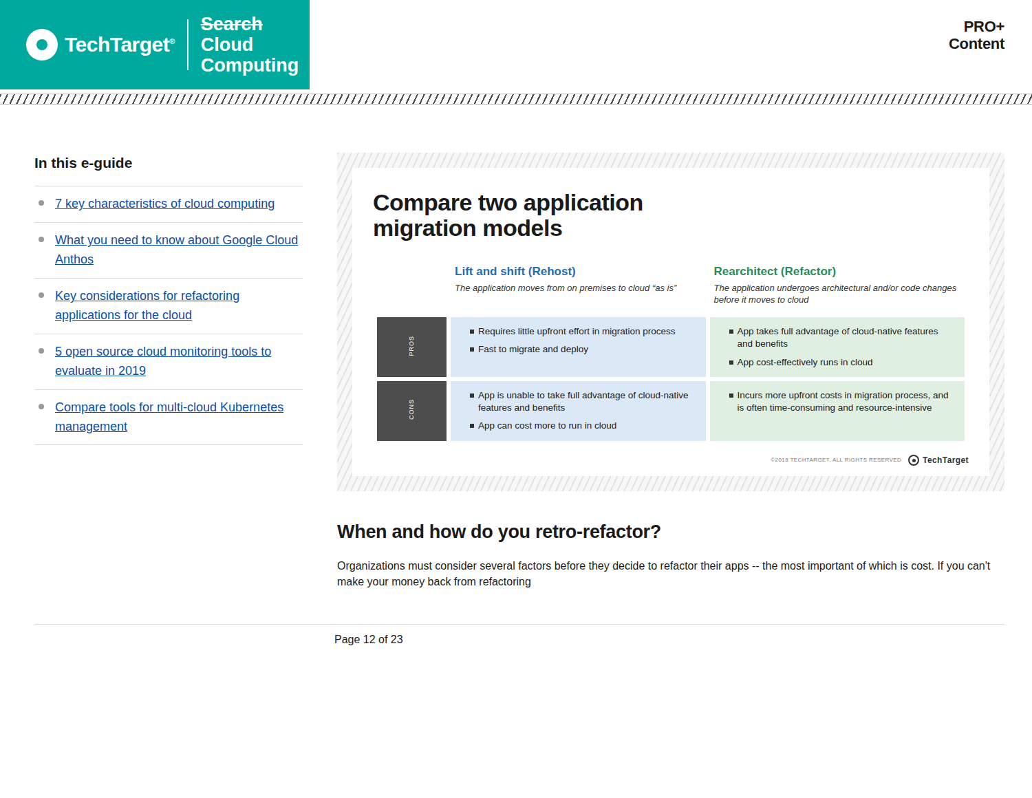TechTarget®
Search Cloud
Computing
PRO+
Content
In this e-guide
7 key characteristics of cloud computing
What you need to know about Google Cloud Anthos
Key considerations for refactoring applications for the cloud
5 open source cloud monitoring tools to evaluate in 2019
Compare tools for multi-cloud Kubernetes management
Compare two application
migration models
| | Lift and shift (Rehost) The application moves from on premises to cloud “as is” | Rearchitect (Refactor) The application undergoes architectural and/or code changes before it moves to cloud |
| --- | --- | --- |
| PROS | Requires little upfront effort in migration process Fast to migrate and deploy | App takes full advantage of cloud-native features and benefits App cost-effectively runs in cloud |
| CONS | App is unable to take full advantage of cloud-native features and benefits App can cost more to run in cloud | Incurs more upfront costs in migration process, and is often time-consuming and resource-intensive |
©2018 TECHTARGET, ALL RIGHTS RESERVED TechTarget
When and how do you retro-refactor?
Organizations must consider several factors before they decide to refactor their apps -- the most important of which is cost. If you can't make your money back from refactoring
Page 12 of 23